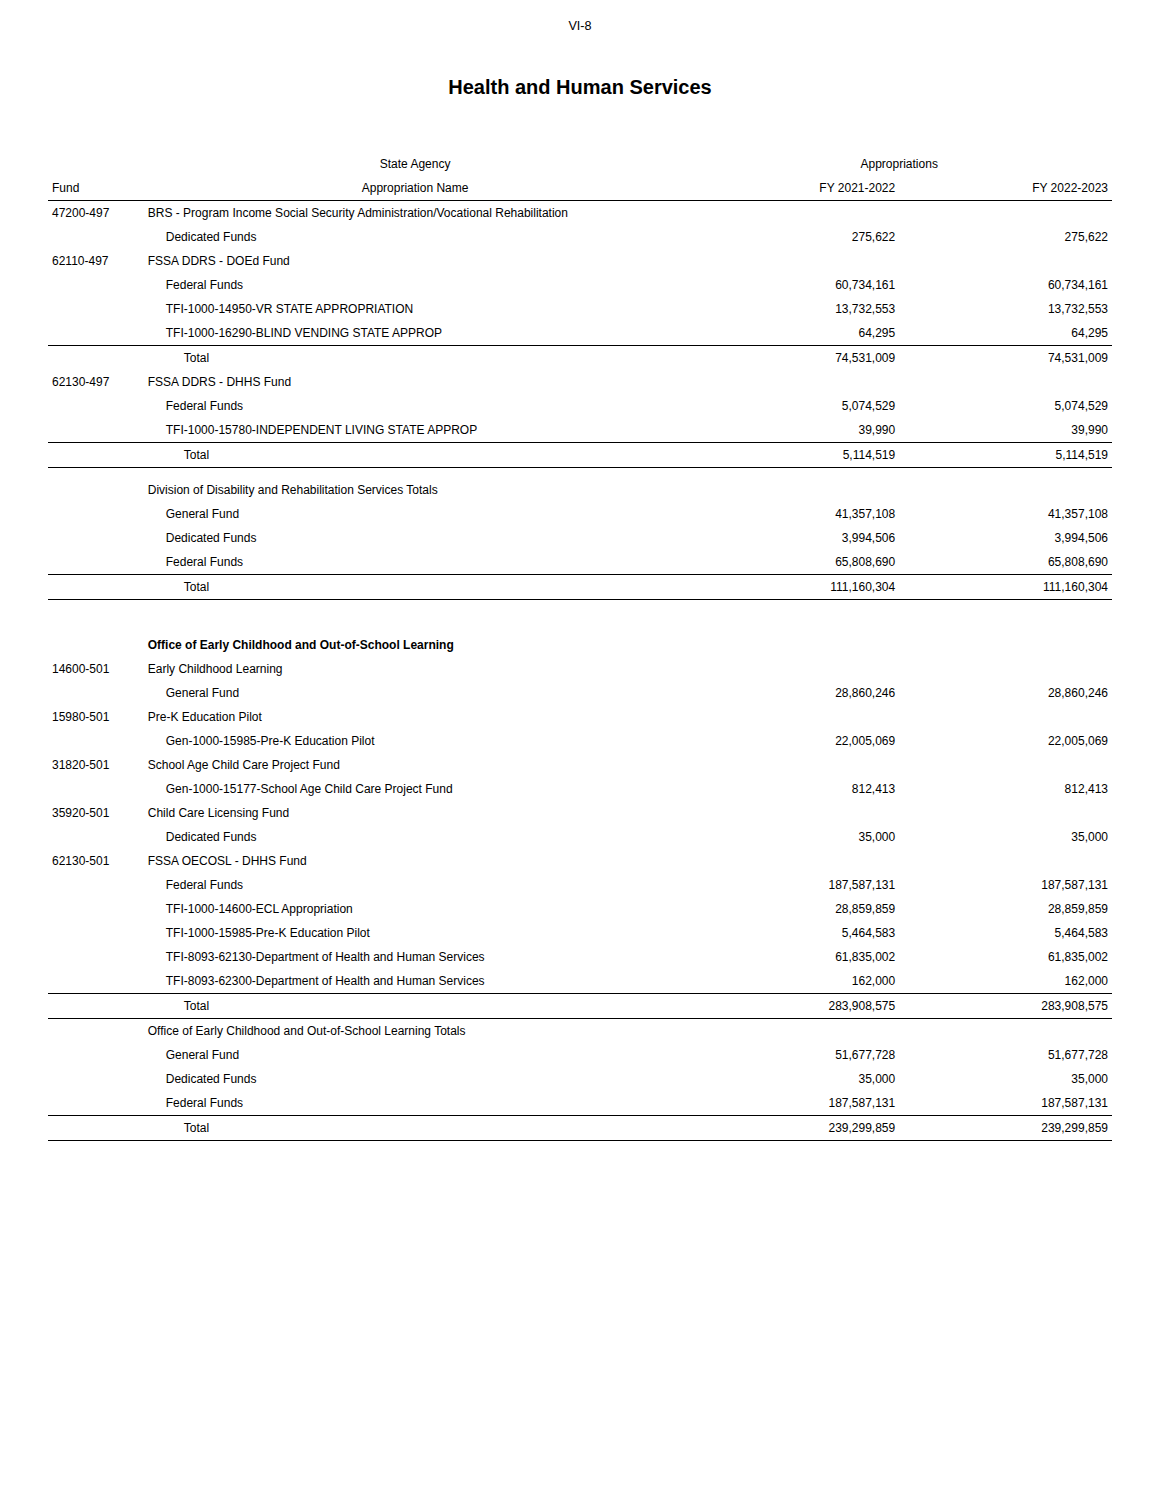VI-8
Health and Human Services
| | State Agency | Appropriations |
| --- | --- | --- |
| Fund | Appropriation Name | FY 2021-2022 | FY 2022-2023 |
| 47200-497 | BRS - Program Income Social Security Administration/Vocational Rehabilitation | | |
| | Dedicated Funds | 275,622 | 275,622 |
| 62110-497 | FSSA DDRS - DOEd Fund | | |
| | Federal Funds | 60,734,161 | 60,734,161 |
| | TFI-1000-14950-VR STATE APPROPRIATION | 13,732,553 | 13,732,553 |
| | TFI-1000-16290-BLIND VENDING STATE APPROP | 64,295 | 64,295 |
| | Total | 74,531,009 | 74,531,009 |
| 62130-497 | FSSA DDRS - DHHS Fund | | |
| | Federal Funds | 5,074,529 | 5,074,529 |
| | TFI-1000-15780-INDEPENDENT LIVING STATE APPROP | 39,990 | 39,990 |
| | Total | 5,114,519 | 5,114,519 |
| | Division of Disability and Rehabilitation Services Totals | | |
| | General Fund | 41,357,108 | 41,357,108 |
| | Dedicated Funds | 3,994,506 | 3,994,506 |
| | Federal Funds | 65,808,690 | 65,808,690 |
| | Total | 111,160,304 | 111,160,304 |
| | Office of Early Childhood and Out-of-School Learning | | |
| 14600-501 | Early Childhood Learning | | |
| | General Fund | 28,860,246 | 28,860,246 |
| 15980-501 | Pre-K Education Pilot | | |
| | Gen-1000-15985-Pre-K Education Pilot | 22,005,069 | 22,005,069 |
| 31820-501 | School Age Child Care Project Fund | | |
| | Gen-1000-15177-School Age Child Care Project Fund | 812,413 | 812,413 |
| 35920-501 | Child Care Licensing Fund | | |
| | Dedicated Funds | 35,000 | 35,000 |
| 62130-501 | FSSA OECOSL - DHHS Fund | | |
| | Federal Funds | 187,587,131 | 187,587,131 |
| | TFI-1000-14600-ECL Appropriation | 28,859,859 | 28,859,859 |
| | TFI-1000-15985-Pre-K Education Pilot | 5,464,583 | 5,464,583 |
| | TFI-8093-62130-Department of Health and Human Services | 61,835,002 | 61,835,002 |
| | TFI-8093-62300-Department of Health and Human Services | 162,000 | 162,000 |
| | Total | 283,908,575 | 283,908,575 |
| | Office of Early Childhood and Out-of-School Learning Totals | | |
| | General Fund | 51,677,728 | 51,677,728 |
| | Dedicated Funds | 35,000 | 35,000 |
| | Federal Funds | 187,587,131 | 187,587,131 |
| | Total | 239,299,859 | 239,299,859 |